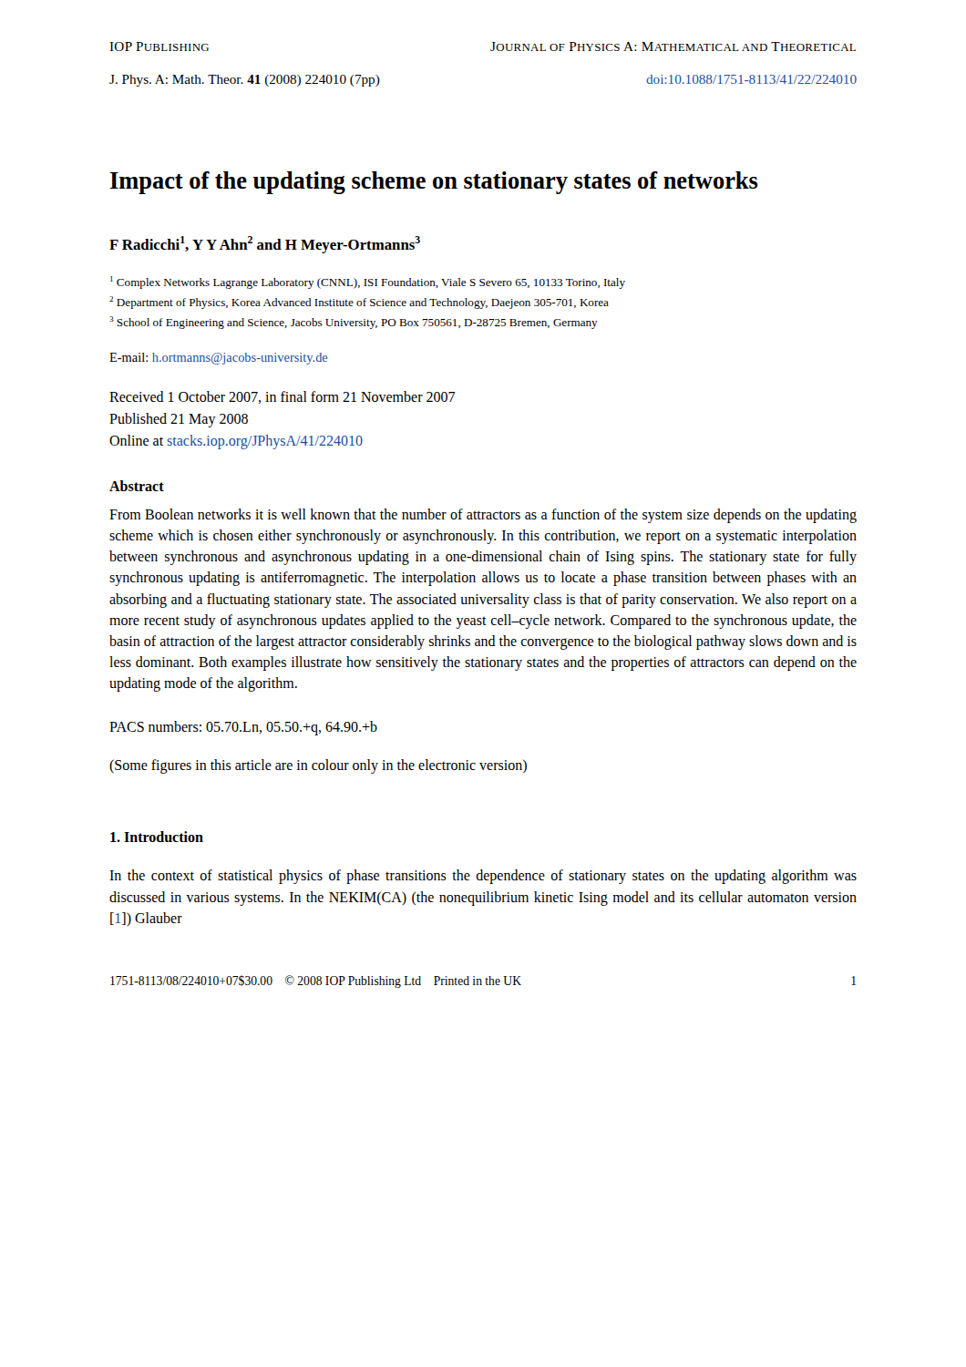IOP PUBLISHING JOURNAL OF PHYSICS A: MATHEMATICAL AND THEORETICAL
J. Phys. A: Math. Theor. 41 (2008) 224010 (7pp) doi:10.1088/1751-8113/41/22/224010
Impact of the updating scheme on stationary states of networks
F Radicchi1, Y Y Ahn2 and H Meyer-Ortmanns3
1 Complex Networks Lagrange Laboratory (CNNL), ISI Foundation, Viale S Severo 65, 10133 Torino, Italy
2 Department of Physics, Korea Advanced Institute of Science and Technology, Daejeon 305-701, Korea
3 School of Engineering and Science, Jacobs University, PO Box 750561, D-28725 Bremen, Germany
E-mail: h.ortmanns@jacobs-university.de
Received 1 October 2007, in final form 21 November 2007
Published 21 May 2008
Online at stacks.iop.org/JPhysA/41/224010
Abstract
From Boolean networks it is well known that the number of attractors as a function of the system size depends on the updating scheme which is chosen either synchronously or asynchronously. In this contribution, we report on a systematic interpolation between synchronous and asynchronous updating in a one-dimensional chain of Ising spins. The stationary state for fully synchronous updating is antiferromagnetic. The interpolation allows us to locate a phase transition between phases with an absorbing and a fluctuating stationary state. The associated universality class is that of parity conservation. We also report on a more recent study of asynchronous updates applied to the yeast cell–cycle network. Compared to the synchronous update, the basin of attraction of the largest attractor considerably shrinks and the convergence to the biological pathway slows down and is less dominant. Both examples illustrate how sensitively the stationary states and the properties of attractors can depend on the updating mode of the algorithm.
PACS numbers: 05.70.Ln, 05.50.+q, 64.90.+b
(Some figures in this article are in colour only in the electronic version)
1. Introduction
In the context of statistical physics of phase transitions the dependence of stationary states on the updating algorithm was discussed in various systems. In the NEKIM(CA) (the nonequilibrium kinetic Ising model and its cellular automaton version [1]) Glauber
1751-8113/08/224010+07$30.00 © 2008 IOP Publishing Ltd Printed in the UK 1